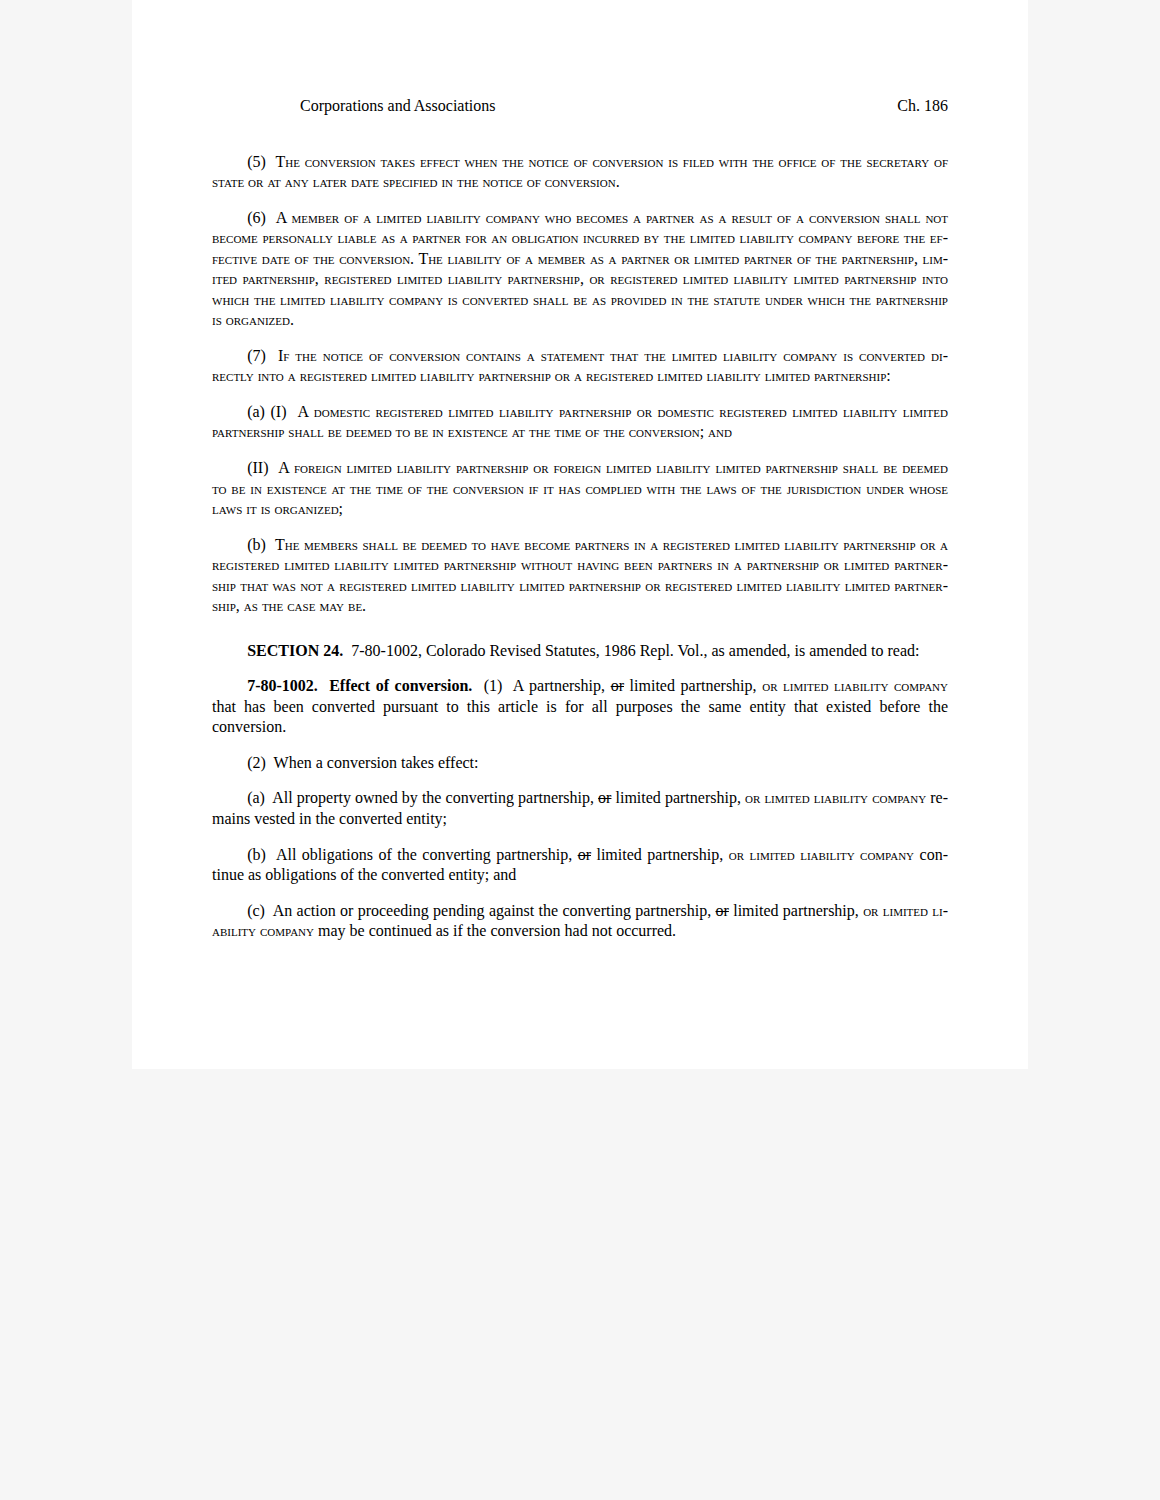Corporations and Associations Ch. 186
(5) The conversion takes effect when the notice of conversion is filed with the office of the secretary of state or at any later date specified in the notice of conversion.
(6) A member of a limited liability company who becomes a partner as a result of a conversion shall not become personally liable as a partner for an obligation incurred by the limited liability company before the effective date of the conversion. The liability of a member as a partner or limited partner of the partnership, limited partnership, registered limited liability partnership, or registered limited liability limited partnership into which the limited liability company is converted shall be as provided in the statute under which the partnership is organized.
(7) If the notice of conversion contains a statement that the limited liability company is converted directly into a registered limited liability partnership or a registered limited liability limited partnership:
(a) (I) A domestic registered limited liability partnership or domestic registered limited liability limited partnership shall be deemed to be in existence at the time of the conversion; and
(II) A foreign limited liability partnership or foreign limited liability limited partnership shall be deemed to be in existence at the time of the conversion if it has complied with the laws of the jurisdiction under whose laws it is organized;
(b) The members shall be deemed to have become partners in a registered limited liability partnership or a registered limited liability limited partnership without having been partners in a partnership or limited partnership that was not a registered limited liability limited partnership or registered limited liability limited partnership, as the case may be.
SECTION 24. 7-80-1002, Colorado Revised Statutes, 1986 Repl. Vol., as amended, is amended to read:
7-80-1002. Effect of conversion. (1) A partnership, or limited partnership, or limited liability company that has been converted pursuant to this article is for all purposes the same entity that existed before the conversion.
(2) When a conversion takes effect:
(a) All property owned by the converting partnership, or limited partnership, or limited liability company remains vested in the converted entity;
(b) All obligations of the converting partnership, or limited partnership, or limited liability company continue as obligations of the converted entity; and
(c) An action or proceeding pending against the converting partnership, or limited partnership, or limited liability company may be continued as if the conversion had not occurred.